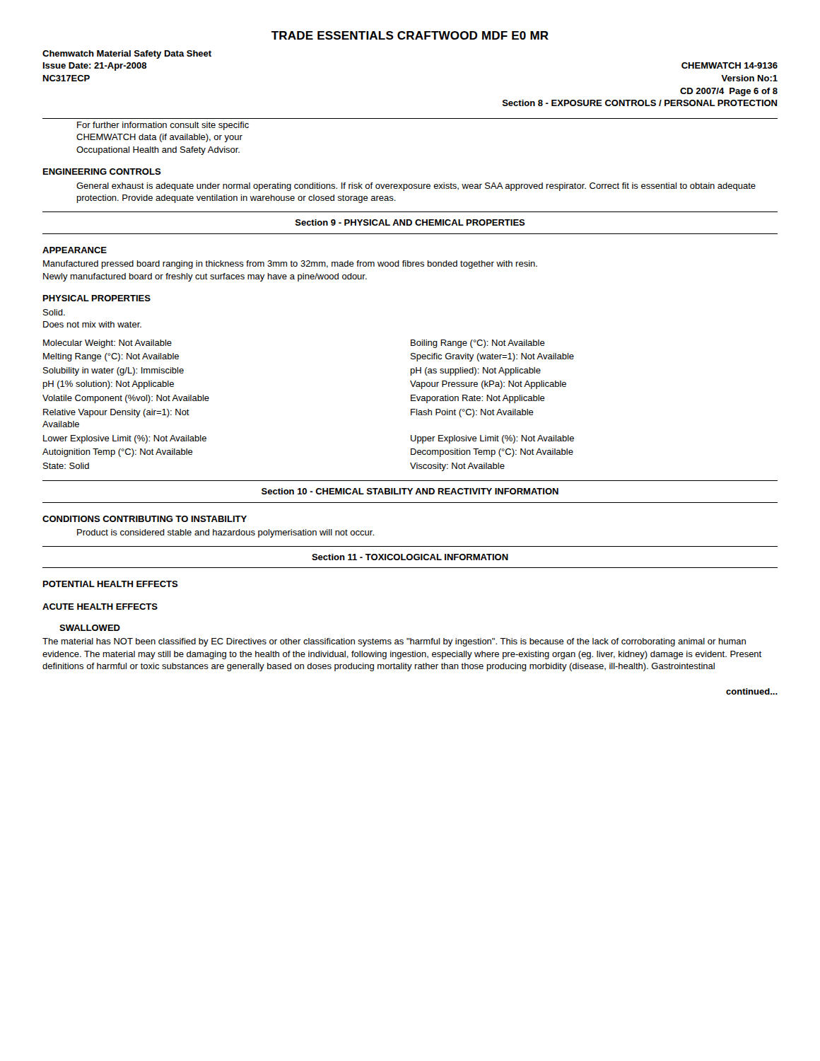TRADE ESSENTIALS CRAFTWOOD MDF E0 MR
Chemwatch Material Safety Data Sheet
Issue Date: 21-Apr-2008
CHEMWATCH 14-9136
NC317ECP
Version No:1
CD 2007/4 Page 6 of 8
Section 8 - EXPOSURE CONTROLS / PERSONAL PROTECTION
For further information consult site specific
CHEMWATCH data (if available), or your
Occupational Health and Safety Advisor.
ENGINEERING CONTROLS
General exhaust is adequate under normal operating conditions. If risk of overexposure exists, wear SAA approved respirator. Correct fit is essential to obtain adequate protection. Provide adequate ventilation in warehouse or closed storage areas.
Section 9 - PHYSICAL AND CHEMICAL PROPERTIES
APPEARANCE
Manufactured pressed board ranging in thickness from 3mm to 32mm, made from wood fibres bonded together with resin.
Newly manufactured board or freshly cut surfaces may have a pine/wood odour.
PHYSICAL PROPERTIES
Solid.
Does not mix with water.
| Molecular Weight: Not Available | Boiling Range (°C): Not Available |
| Melting Range (°C): Not Available | Specific Gravity (water=1): Not Available |
| Solubility in water (g/L): Immiscible | pH (as supplied): Not Applicable |
| pH (1% solution): Not Applicable | Vapour Pressure (kPa): Not Applicable |
| Volatile Component (%vol): Not Available | Evaporation Rate: Not Applicable |
| Relative Vapour Density (air=1): Not Available | Flash Point (°C): Not Available |
| Lower Explosive Limit (%): Not Available | Upper Explosive Limit (%): Not Available |
| Autoignition Temp (°C): Not Available | Decomposition Temp (°C): Not Available |
| State: Solid | Viscosity: Not Available |
Section 10 - CHEMICAL STABILITY AND REACTIVITY INFORMATION
CONDITIONS CONTRIBUTING TO INSTABILITY
Product is considered stable and hazardous polymerisation will not occur.
Section 11 - TOXICOLOGICAL INFORMATION
POTENTIAL HEALTH EFFECTS
ACUTE HEALTH EFFECTS
SWALLOWED
The material has NOT been classified by EC Directives or other classification systems as "harmful by ingestion". This is because of the lack of corroborating animal or human evidence. The material may still be damaging to the health of the individual, following ingestion, especially where pre-existing organ (eg. liver, kidney) damage is evident. Present definitions of harmful or toxic substances are generally based on doses producing mortality rather than those producing morbidity (disease, ill-health). Gastrointestinal
continued...